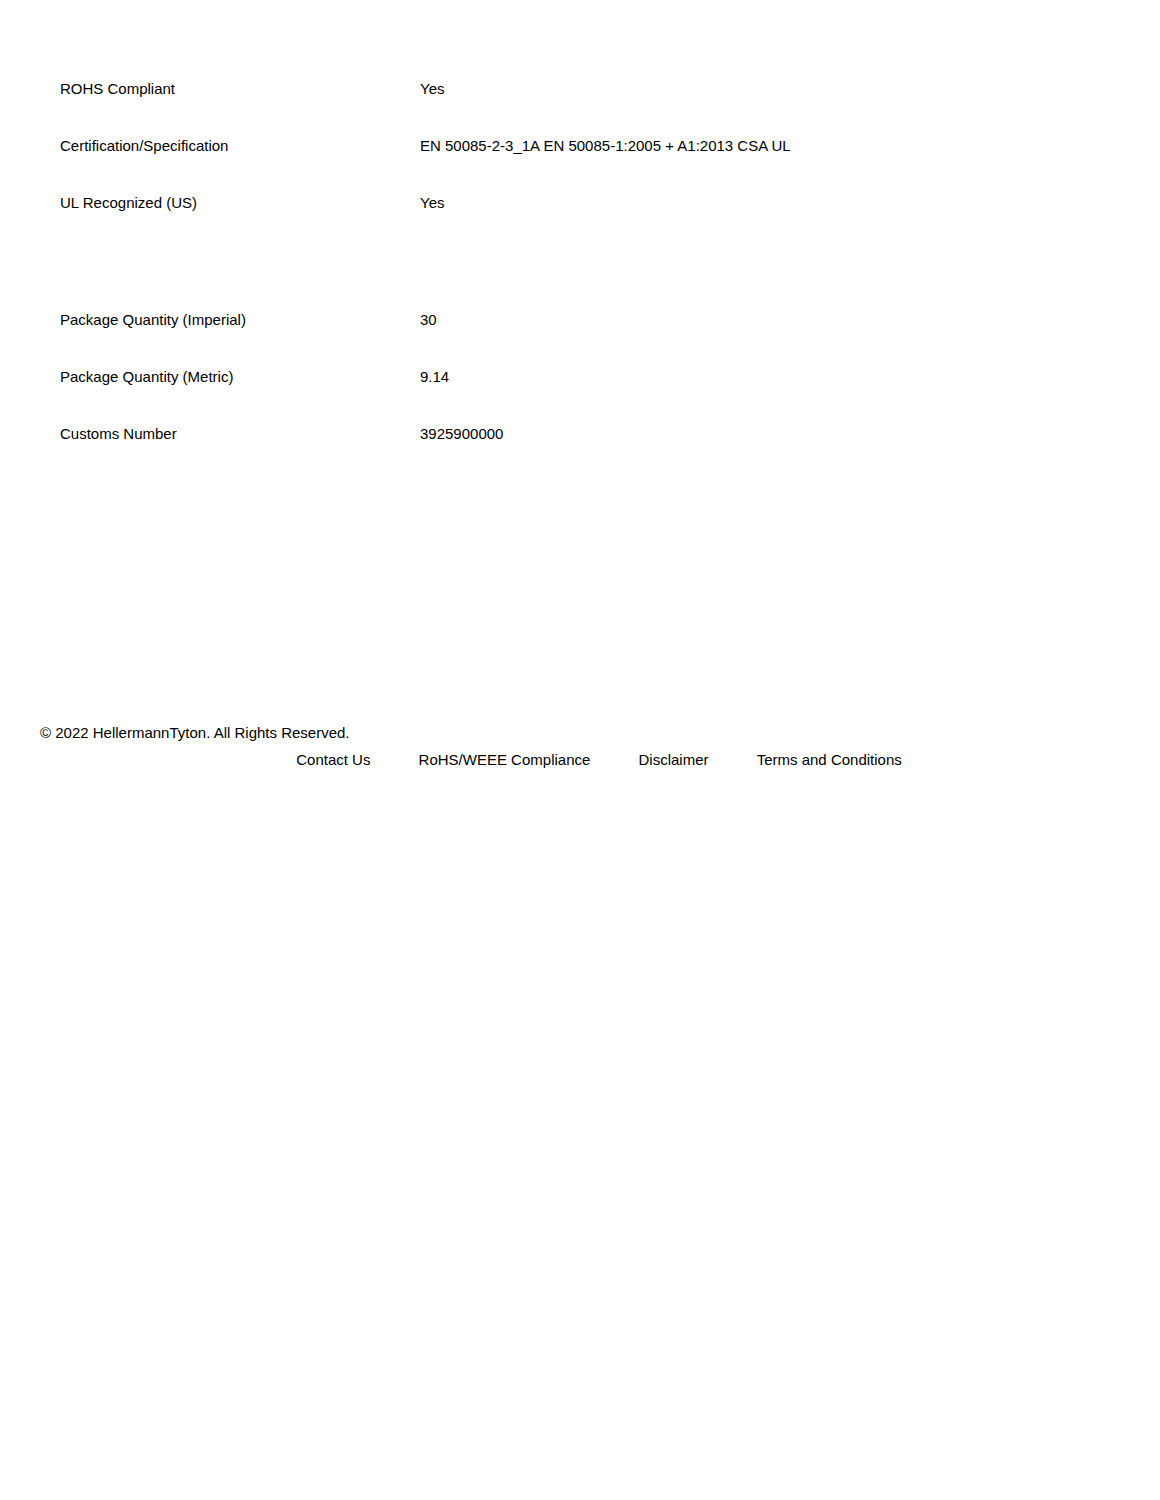| ROHS Compliant | Yes |
| Certification/Specification | EN 50085-2-3_1A EN 50085-1:2005 + A1:2013 CSA UL |
| UL Recognized (US) | Yes |
| Package Quantity (Imperial) | 30 |
| Package Quantity (Metric) | 9.14 |
| Customs Number | 3925900000 |
© 2022 HellermannTyton. All Rights Reserved.
Contact Us RoHS/WEEE Compliance Disclaimer Terms and Conditions